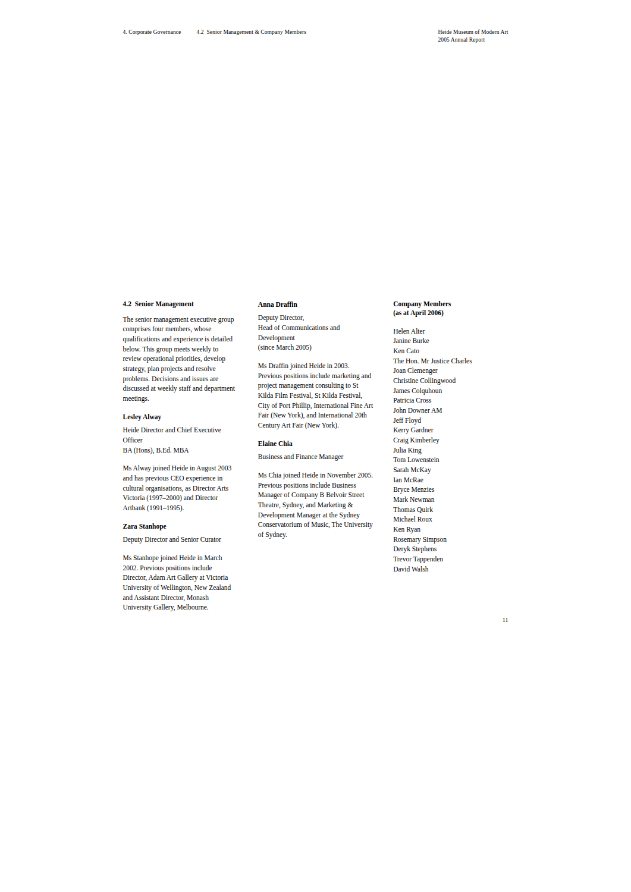4. Corporate Governance 4.2 Senior Management & Company Members
Heide Museum of Modern Art
2005 Annual Report
4.2 Senior Management
The senior management executive group comprises four members, whose qualifications and experience is detailed below. This group meets weekly to review operational priorities, develop strategy, plan projects and resolve problems. Decisions and issues are discussed at weekly staff and department meetings.
Lesley Alway
Heide Director and Chief Executive Officer
BA (Hons), B.Ed. MBA
Ms Alway joined Heide in August 2003 and has previous CEO experience in cultural organisations, as Director Arts Victoria (1997–2000) and Director Artbank (1991–1995).
Zara Stanhope
Deputy Director and Senior Curator
Ms Stanhope joined Heide in March 2002. Previous positions include Director, Adam Art Gallery at Victoria University of Wellington, New Zealand and Assistant Director, Monash University Gallery, Melbourne.
Anna Draffin
Deputy Director,
Head of Communications and Development
(since March 2005)
Ms Draffin joined Heide in 2003. Previous positions include marketing and project management consulting to St Kilda Film Festival, St Kilda Festival, City of Port Phillip, International Fine Art Fair (New York), and International 20th Century Art Fair (New York).
Elaine Chia
Business and Finance Manager
Ms Chia joined Heide in November 2005. Previous positions include Business Manager of Company B Belvoir Street Theatre, Sydney, and Marketing & Development Manager at the Sydney Conservatorium of Music, The University of Sydney.
Company Members
(as at April 2006)
Helen Alter
Janine Burke
Ken Cato
The Hon. Mr Justice Charles
Joan Clemenger
Christine Collingwood
James Colquhoun
Patricia Cross
John Downer AM
Jeff Floyd
Kerry Gardner
Craig Kimberley
Julia King
Tom Lowenstein
Sarah McKay
Ian McRae
Bryce Menzies
Mark Newman
Thomas Quirk
Michael Roux
Ken Ryan
Rosemary Simpson
Deryk Stephens
Trevor Tappenden
David Walsh
11